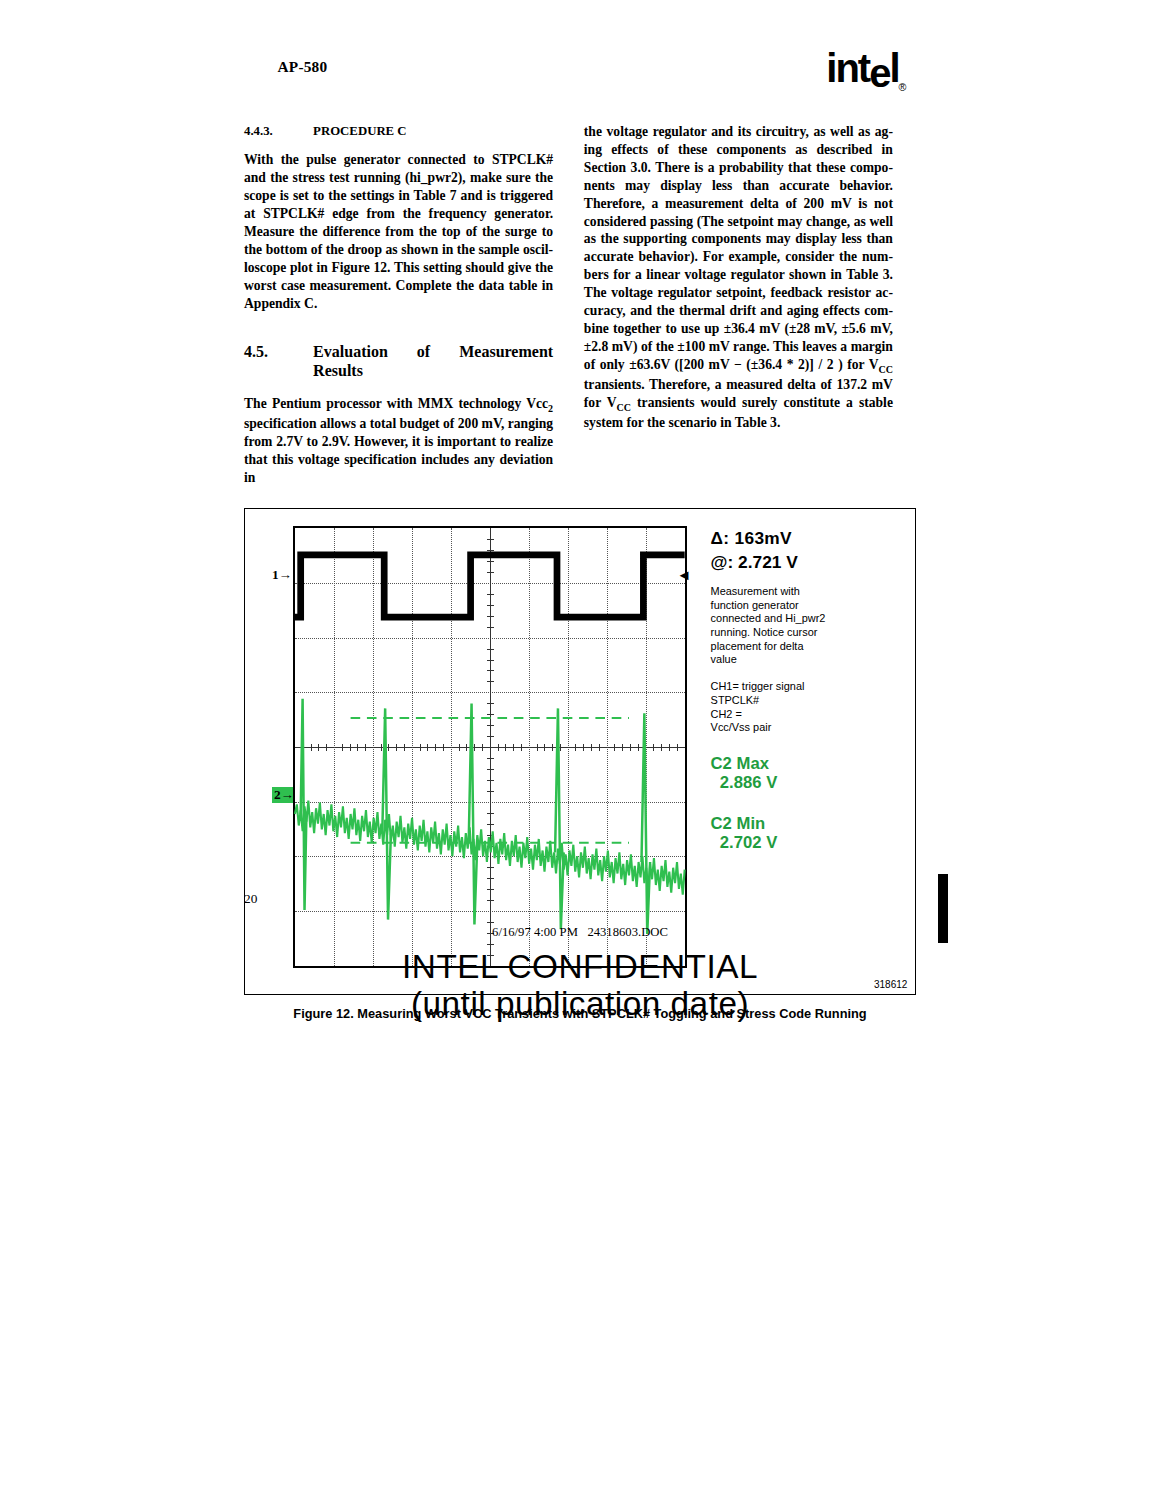AP-580
intel®
4.4.3. PROCEDURE C
With the pulse generator connected to STPCLK# and the stress test running (hi_pwr2), make sure the scope is set to the settings in Table 7 and is triggered at STPCLK# edge from the frequency generator. Measure the difference from the top of the surge to the bottom of the droop as shown in the sample oscilloscope plot in Figure 12. This setting should give the worst case measurement. Complete the data table in Appendix C.
4.5. Evaluation of Measurement Results
The Pentium processor with MMX technology Vcc2 specification allows a total budget of 200 mV, ranging from 2.7V to 2.9V. However, it is important to realize that this voltage specification includes any deviation in
the voltage regulator and its circuitry, as well as aging effects of these components as described in Section 3.0. There is a probability that these components may display less than accurate behavior. Therefore, a measurement delta of 200 mV is not considered passing (The setpoint may change, as well as the supporting components may display less than accurate behavior). For example, consider the numbers for a linear voltage regulator shown in Table 3. The voltage regulator setpoint, feedback resistor accuracy, and the thermal drift and aging effects combine together to use up ±36.4 mV (±28 mV, ±5.6 mV, ±2.8 mV) of the ±100 mV range. This leaves a margin of only ±63.6V ([200 mV − (±36.4 * 2)] / 2 ) for VCC transients. Therefore, a measured delta of 137.2 mV for VCC transients would surely constitute a stable system for the scenario in Table 3.
1→
2→
◄
Δ: 163mV
@: 2.721 V
Measurement with
function generator
connected and Hi_pwr2
running. Notice cursor
placement for delta
value
CH1= trigger signal
STPCLK#
CH2 =
Vcc/Vss pair
C2 Max
2.886 V
C2 Min
2.702 V
318612
Figure 12. Measuring Worst VCC Transients with STPCLK# Toggling and Stress Code Running
20
6/16/97 4:00 PM 24318603.DOC
INTEL CONFIDENTIAL
(until publication date)